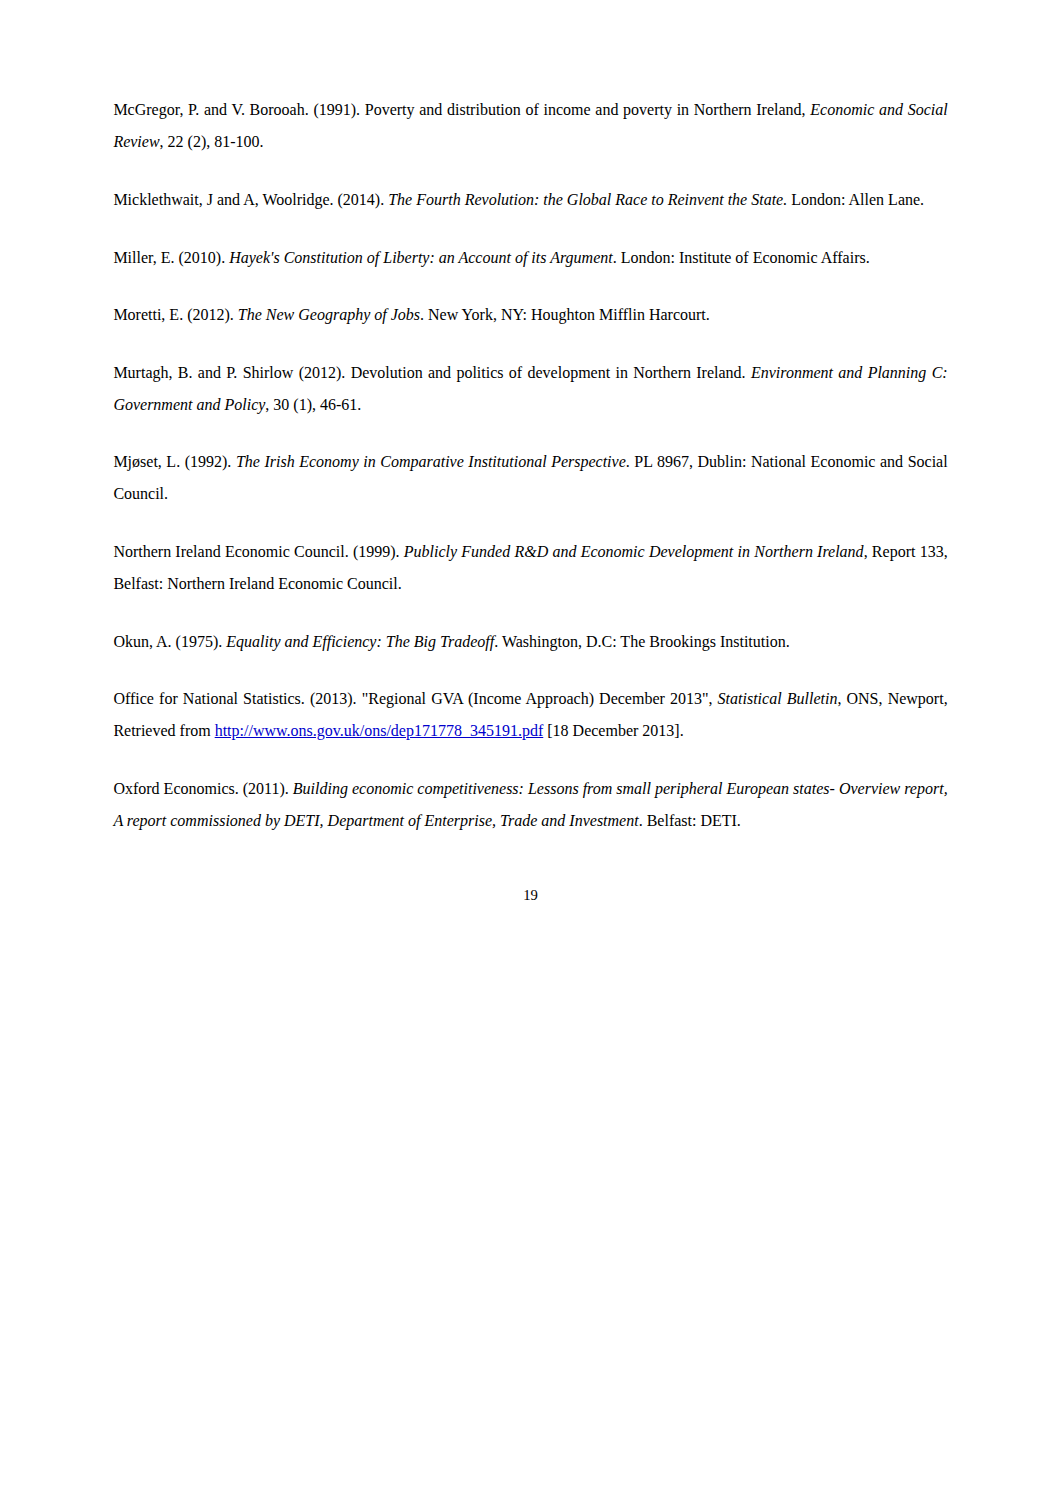McGregor, P. and V. Borooah. (1991). Poverty and distribution of income and poverty in Northern Ireland, Economic and Social Review, 22 (2), 81-100.
Micklethwait, J and A, Woolridge. (2014). The Fourth Revolution: the Global Race to Reinvent the State. London: Allen Lane.
Miller, E. (2010). Hayek's Constitution of Liberty: an Account of its Argument. London: Institute of Economic Affairs.
Moretti, E. (2012). The New Geography of Jobs. New York, NY: Houghton Mifflin Harcourt.
Murtagh, B. and P. Shirlow (2012). Devolution and politics of development in Northern Ireland. Environment and Planning C: Government and Policy, 30 (1), 46-61.
Mjøset, L. (1992). The Irish Economy in Comparative Institutional Perspective. PL 8967, Dublin: National Economic and Social Council.
Northern Ireland Economic Council. (1999). Publicly Funded R&D and Economic Development in Northern Ireland, Report 133, Belfast: Northern Ireland Economic Council.
Okun, A. (1975). Equality and Efficiency: The Big Tradeoff. Washington, D.C: The Brookings Institution.
Office for National Statistics. (2013). "Regional GVA (Income Approach) December 2013", Statistical Bulletin, ONS, Newport, Retrieved from http://www.ons.gov.uk/ons/dep171778_345191.pdf [18 December 2013].
Oxford Economics. (2011). Building economic competitiveness: Lessons from small peripheral European states- Overview report, A report commissioned by DETI, Department of Enterprise, Trade and Investment. Belfast: DETI.
19